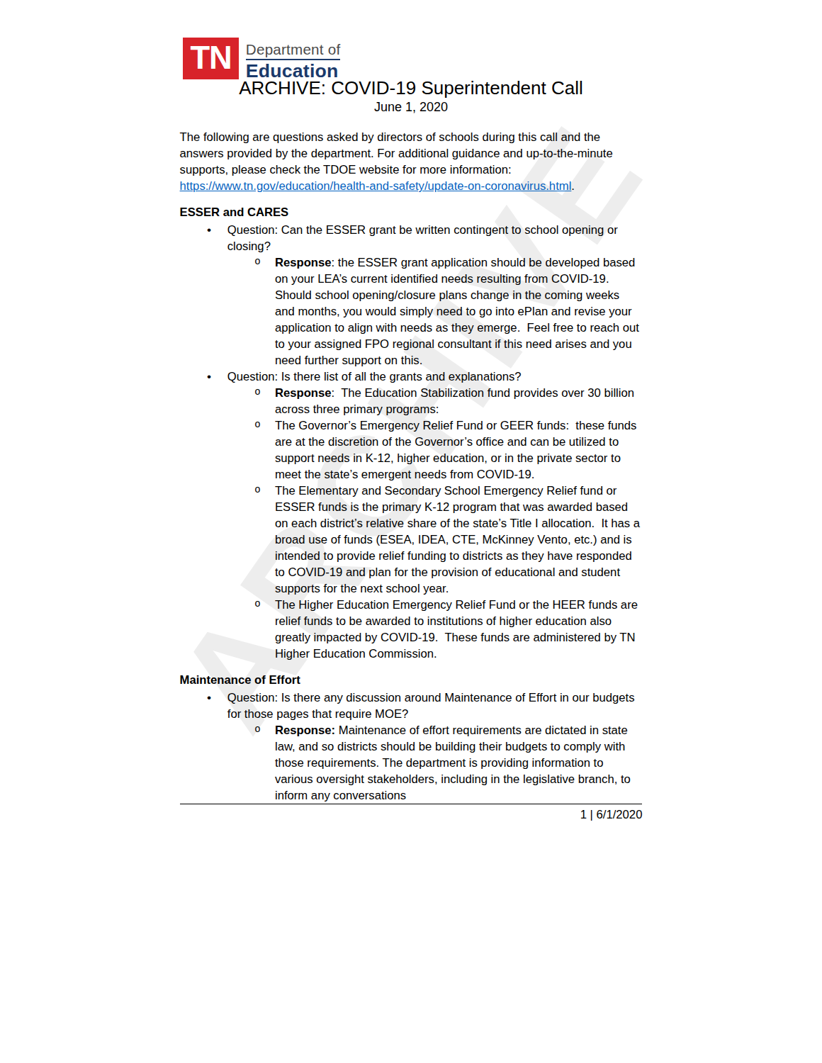ARCHIVE
TN
Department of
Education
ARCHIVE: COVID-19 Superintendent Call
June 1, 2020
The following are questions asked by directors of schools during this call and the answers provided by the department. For additional guidance and up-to-the-minute supports, please check the TDOE website for more information:
https://www.tn.gov/education/health-and-safety/update-on-coronavirus.html.
ESSER and CARES
Question: Can the ESSER grant be written contingent to school opening or closing?
Response: the ESSER grant application should be developed based on your LEA’s current identified needs resulting from COVID-19. Should school opening/closure plans change in the coming weeks and months, you would simply need to go into ePlan and revise your application to align with needs as they emerge. Feel free to reach out to your assigned FPO regional consultant if this need arises and you need further support on this.
Question: Is there list of all the grants and explanations?
Response: The Education Stabilization fund provides over 30 billion across three primary programs:
The Governor’s Emergency Relief Fund or GEER funds: these funds are at the discretion of the Governor’s office and can be utilized to support needs in K-12, higher education, or in the private sector to meet the state’s emergent needs from COVID-19.
The Elementary and Secondary School Emergency Relief fund or ESSER funds is the primary K-12 program that was awarded based on each district’s relative share of the state’s Title I allocation. It has a broad use of funds (ESEA, IDEA, CTE, McKinney Vento, etc.) and is intended to provide relief funding to districts as they have responded to COVID-19 and plan for the provision of educational and student supports for the next school year.
The Higher Education Emergency Relief Fund or the HEER funds are relief funds to be awarded to institutions of higher education also greatly impacted by COVID-19. These funds are administered by TN Higher Education Commission.
Maintenance of Effort
Question: Is there any discussion around Maintenance of Effort in our budgets for those pages that require MOE?
Response: Maintenance of effort requirements are dictated in state law, and so districts should be building their budgets to comply with those requirements. The department is providing information to various oversight stakeholders, including in the legislative branch, to inform any conversations
1 | 6/1/2020